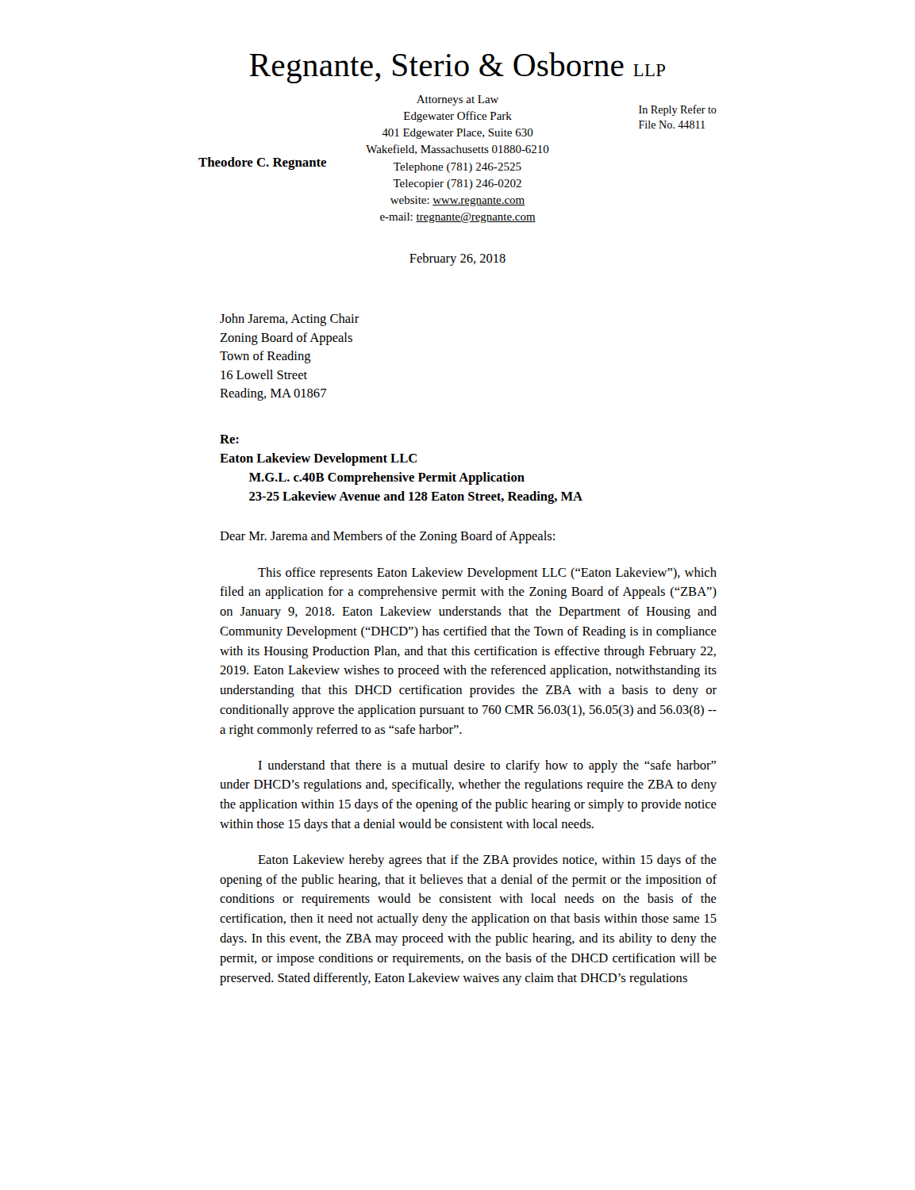Regnante, Sterio & Osborne LLP
In Reply Refer to
File No. 44811
Theodore C. Regnante
Attorneys at Law
Edgewater Office Park
401 Edgewater Place, Suite 630
Wakefield, Massachusetts 01880-6210
Telephone (781) 246-2525
Telecopier (781) 246-0202
website: www.regnante.com
e-mail: tregnante@regnante.com
February 26, 2018
John Jarema, Acting Chair
Zoning Board of Appeals
Town of Reading
16 Lowell Street
Reading, MA 01867
Re: Eaton Lakeview Development LLC
M.G.L. c.40B Comprehensive Permit Application
23-25 Lakeview Avenue and 128 Eaton Street, Reading, MA
Dear Mr. Jarema and Members of the Zoning Board of Appeals:
This office represents Eaton Lakeview Development LLC (“Eaton Lakeview”), which filed an application for a comprehensive permit with the Zoning Board of Appeals (“ZBA”) on January 9, 2018. Eaton Lakeview understands that the Department of Housing and Community Development (“DHCD”) has certified that the Town of Reading is in compliance with its Housing Production Plan, and that this certification is effective through February 22, 2019. Eaton Lakeview wishes to proceed with the referenced application, notwithstanding its understanding that this DHCD certification provides the ZBA with a basis to deny or conditionally approve the application pursuant to 760 CMR 56.03(1), 56.05(3) and 56.03(8) -- a right commonly referred to as “safe harbor”.
I understand that there is a mutual desire to clarify how to apply the “safe harbor” under DHCD’s regulations and, specifically, whether the regulations require the ZBA to deny the application within 15 days of the opening of the public hearing or simply to provide notice within those 15 days that a denial would be consistent with local needs.
Eaton Lakeview hereby agrees that if the ZBA provides notice, within 15 days of the opening of the public hearing, that it believes that a denial of the permit or the imposition of conditions or requirements would be consistent with local needs on the basis of the certification, then it need not actually deny the application on that basis within those same 15 days. In this event, the ZBA may proceed with the public hearing, and its ability to deny the permit, or impose conditions or requirements, on the basis of the DHCD certification will be preserved. Stated differently, Eaton Lakeview waives any claim that DHCD’s regulations